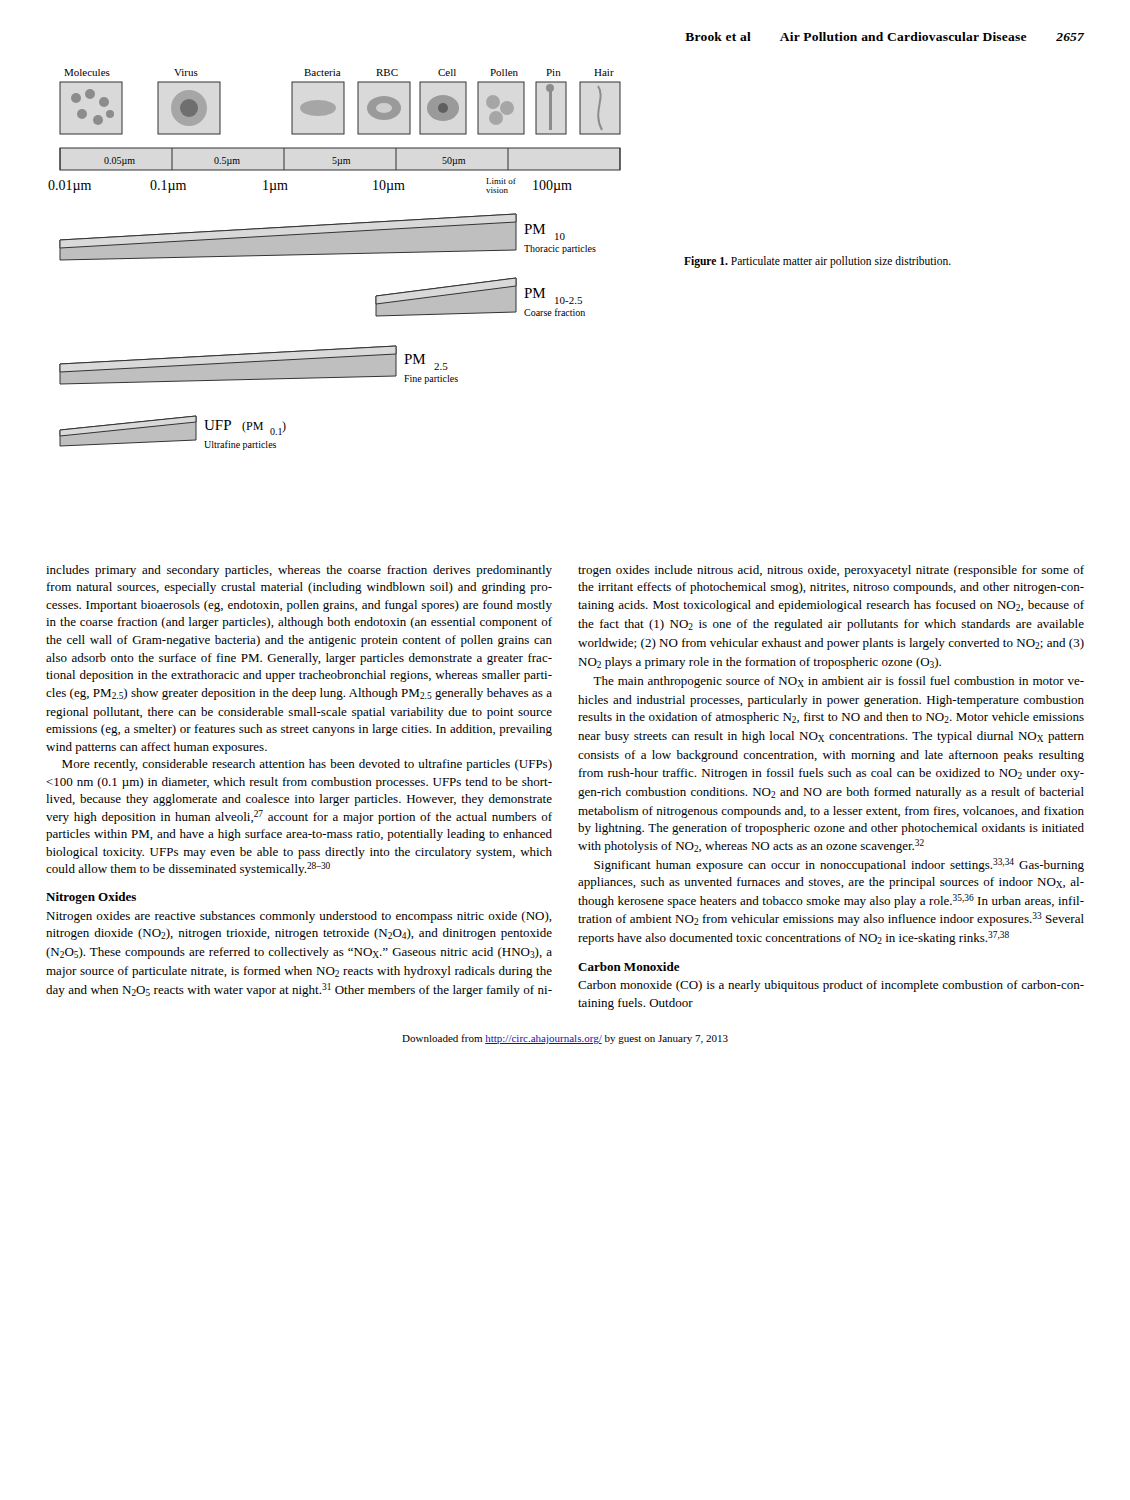Brook et al Air Pollution and Cardiovascular Disease 2657
Molecules Virus Bacteria RBC Cell Pollen Pin Hair 0.05µm 0.5µm 5µm 50µm 0.01µm 0.1µm 1µm 10µm Limit of vision 100µm PM 10 Thoracic particles PM 10-2.5 Coarse fraction PM 2.5 Fine particles UFP (PM 0.1 ) Ultrafine particles
Figure 1. Particulate matter air pollution size distribution.
includes primary and secondary particles, whereas the coarse fraction derives predominantly from natural sources, especially crustal material (including windblown soil) and grinding processes. Important bioaerosols (eg, endotoxin, pollen grains, and fungal spores) are found mostly in the coarse fraction (and larger particles), although both endotoxin (an essential component of the cell wall of Gram-negative bacteria) and the antigenic protein content of pollen grains can also adsorb onto the surface of fine PM. Generally, larger particles demonstrate a greater fractional deposition in the extrathoracic and upper tracheobronchial regions, whereas smaller particles (eg, PM2.5) show greater deposition in the deep lung. Although PM2.5 generally behaves as a regional pollutant, there can be considerable small-scale spatial variability due to point source emissions (eg, a smelter) or features such as street canyons in large cities. In addition, prevailing wind patterns can affect human exposures.
More recently, considerable research attention has been devoted to ultrafine particles (UFPs) <100 nm (0.1 µm) in diameter, which result from combustion processes. UFPs tend to be short-lived, because they agglomerate and coalesce into larger particles. However, they demonstrate very high deposition in human alveoli,27 account for a major portion of the actual numbers of particles within PM, and have a high surface area-to-mass ratio, potentially leading to enhanced biological toxicity. UFPs may even be able to pass directly into the circulatory system, which could allow them to be disseminated systemically.28–30
Nitrogen Oxides
Nitrogen oxides are reactive substances commonly understood to encompass nitric oxide (NO), nitrogen dioxide (NO2), nitrogen trioxide, nitrogen tetroxide (N2O4), and dinitrogen pentoxide (N2O5). These compounds are referred to collectively as “NOX.” Gaseous nitric acid (HNO3), a major source of particulate nitrate, is formed when NO2 reacts with hydroxyl radicals during the day and when N2O5 reacts with water vapor at night.31 Other members of the larger family of nitrogen oxides include nitrous acid, nitrous oxide, peroxyacetyl nitrate (responsible for some of the irritant effects of photochemical smog), nitrites, nitroso compounds, and other nitrogen-containing acids. Most toxicological and epidemiological research has focused on NO2, because of the fact that (1) NO2 is one of the regulated air pollutants for which standards are available worldwide; (2) NO from vehicular exhaust and power plants is largely converted to NO2; and (3) NO2 plays a primary role in the formation of tropospheric ozone (O3).
The main anthropogenic source of NOX in ambient air is fossil fuel combustion in motor vehicles and industrial processes, particularly in power generation. High-temperature combustion results in the oxidation of atmospheric N2, first to NO and then to NO2. Motor vehicle emissions near busy streets can result in high local NOX concentrations. The typical diurnal NOX pattern consists of a low background concentration, with morning and late afternoon peaks resulting from rush-hour traffic. Nitrogen in fossil fuels such as coal can be oxidized to NO2 under oxygen-rich combustion conditions. NO2 and NO are both formed naturally as a result of bacterial metabolism of nitrogenous compounds and, to a lesser extent, from fires, volcanoes, and fixation by lightning. The generation of tropospheric ozone and other photochemical oxidants is initiated with photolysis of NO2, whereas NO acts as an ozone scavenger.32
Significant human exposure can occur in nonoccupational indoor settings.33,34 Gas-burning appliances, such as unvented furnaces and stoves, are the principal sources of indoor NOX, although kerosene space heaters and tobacco smoke may also play a role.35,36 In urban areas, infiltration of ambient NO2 from vehicular emissions may also influence indoor exposures.33 Several reports have also documented toxic concentrations of NO2 in ice-skating rinks.37,38
Carbon Monoxide
Carbon monoxide (CO) is a nearly ubiquitous product of incomplete combustion of carbon-containing fuels. Outdoor
Downloaded from http://circ.ahajournals.org/ by guest on January 7, 2013